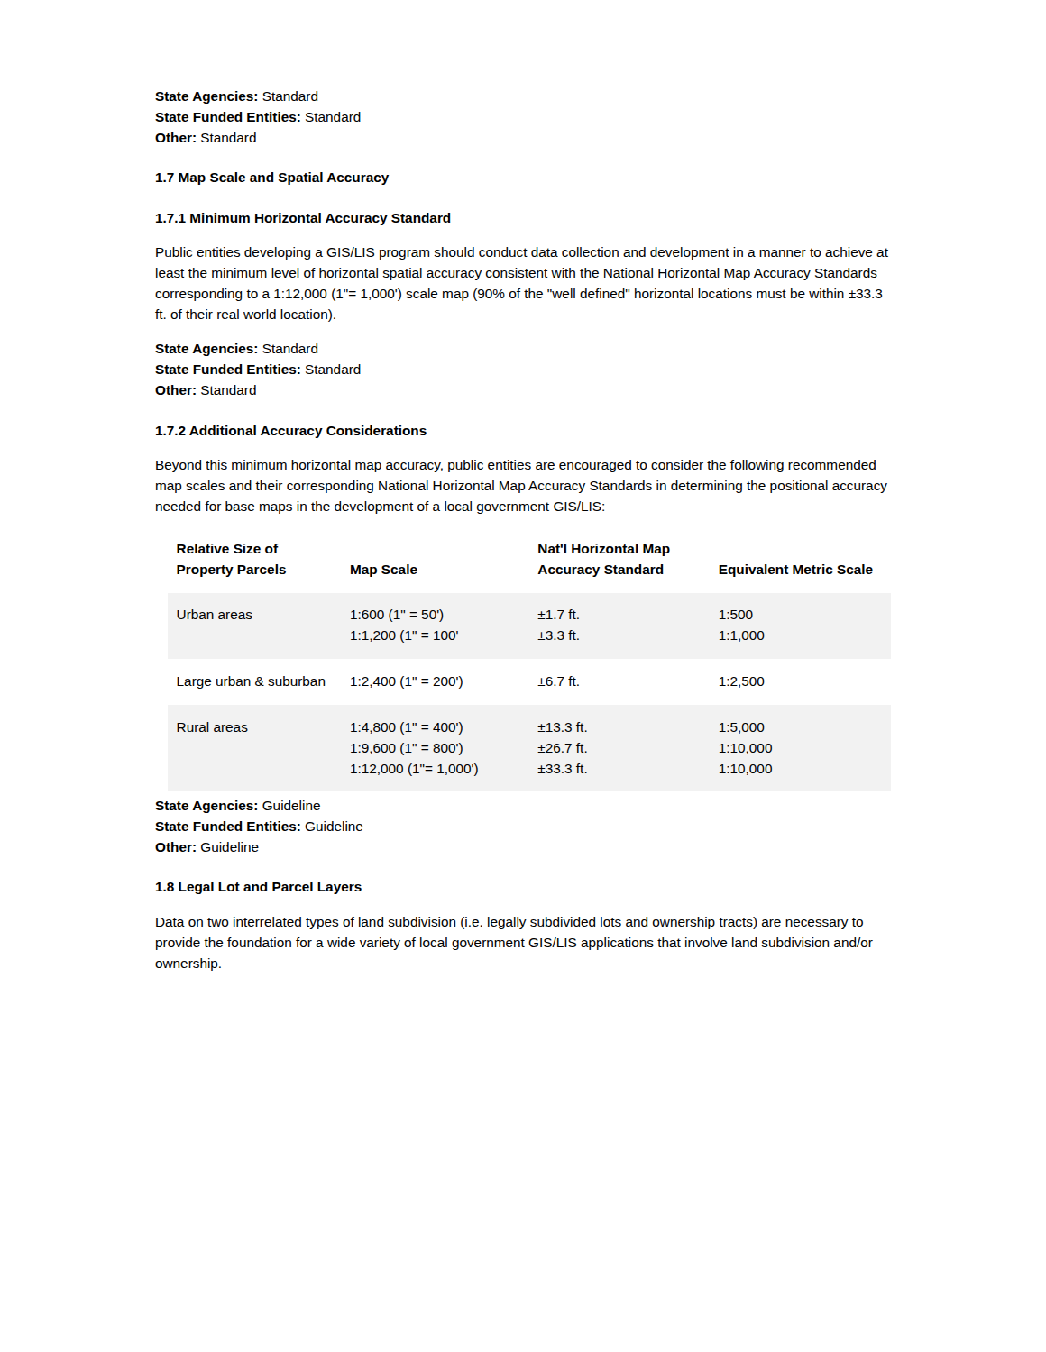State Agencies: Standard
State Funded Entities: Standard
Other: Standard
1.7 Map Scale and Spatial Accuracy
1.7.1 Minimum Horizontal Accuracy Standard
Public entities developing a GIS/LIS program should conduct data collection and development in a manner to achieve at least the minimum level of horizontal spatial accuracy consistent with the National Horizontal Map Accuracy Standards corresponding to a 1:12,000 (1"= 1,000') scale map (90% of the "well defined" horizontal locations must be within ±33.3 ft. of their real world location).
State Agencies: Standard
State Funded Entities: Standard
Other: Standard
1.7.2 Additional Accuracy Considerations
Beyond this minimum horizontal map accuracy, public entities are encouraged to consider the following recommended map scales and their corresponding National Horizontal Map Accuracy Standards in determining the positional accuracy needed for base maps in the development of a local government GIS/LIS:
| Relative Size of Property Parcels | Map Scale | Nat'l Horizontal Map Accuracy Standard | Equivalent Metric Scale |
| --- | --- | --- | --- |
| Urban areas | 1:600 (1" = 50') 1:1,200 (1" = 100' | ±1.7 ft. ±3.3 ft. | 1:500 1:1,000 |
| Large urban & suburban | 1:2,400 (1" = 200') | ±6.7 ft. | 1:2,500 |
| Rural areas | 1:4,800 (1" = 400') 1:9,600 (1" = 800') 1:12,000 (1"= 1,000') | ±13.3 ft. ±26.7 ft. ±33.3 ft. | 1:5,000 1:10,000 1:10,000 |
State Agencies: Guideline
State Funded Entities: Guideline
Other: Guideline
1.8 Legal Lot and Parcel Layers
Data on two interrelated types of land subdivision (i.e. legally subdivided lots and ownership tracts) are necessary to provide the foundation for a wide variety of local government GIS/LIS applications that involve land subdivision and/or ownership.